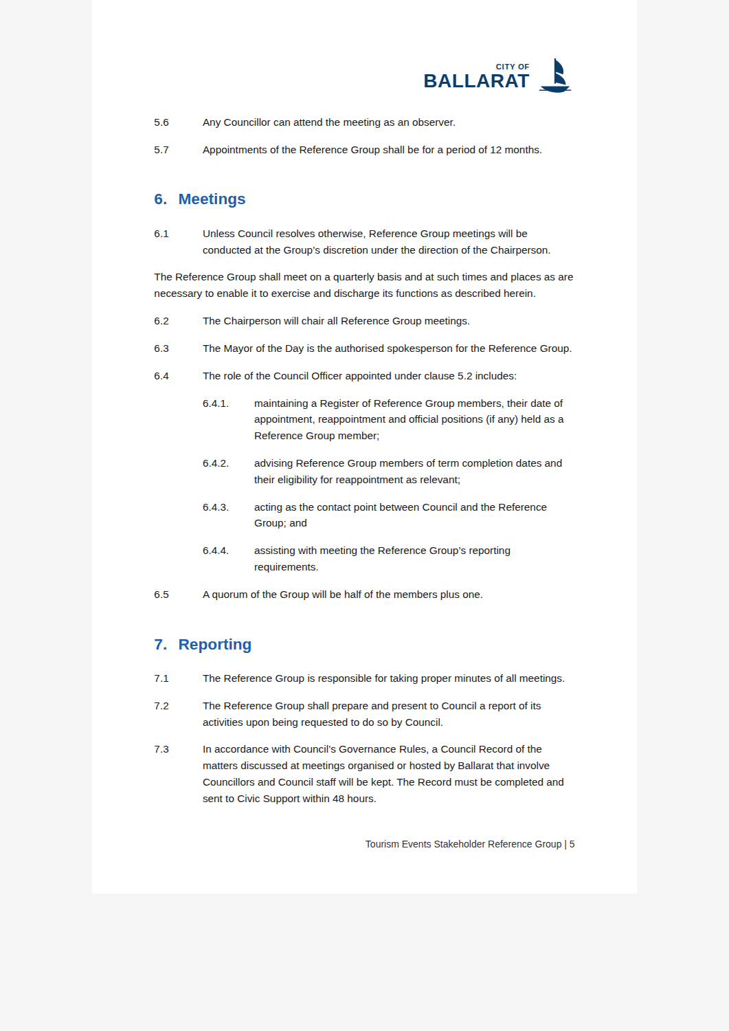CITY OF BALLARAT
5.6
Any Councillor can attend the meeting as an observer.
5.7
Appointments of the Reference Group shall be for a period of 12 months.
6. Meetings
6.1
Unless Council resolves otherwise, Reference Group meetings will be conducted at the Group’s discretion under the direction of the Chairperson.
The Reference Group shall meet on a quarterly basis and at such times and places as are necessary to enable it to exercise and discharge its functions as described herein.
6.2
The Chairperson will chair all Reference Group meetings.
6.3
The Mayor of the Day is the authorised spokesperson for the Reference Group.
6.4
The role of the Council Officer appointed under clause 5.2 includes:
6.4.1.
maintaining a Register of Reference Group members, their date of appointment, reappointment and official positions (if any) held as a Reference Group member;
6.4.2.
advising Reference Group members of term completion dates and their eligibility for reappointment as relevant;
6.4.3.
acting as the contact point between Council and the Reference Group; and
6.4.4.
assisting with meeting the Reference Group’s reporting requirements.
6.5
A quorum of the Group will be half of the members plus one.
7. Reporting
7.1
The Reference Group is responsible for taking proper minutes of all meetings.
7.2
The Reference Group shall prepare and present to Council a report of its activities upon being requested to do so by Council.
7.3
In accordance with Council’s Governance Rules, a Council Record of the matters discussed at meetings organised or hosted by Ballarat that involve Councillors and Council staff will be kept. The Record must be completed and sent to Civic Support within 48 hours.
Tourism Events Stakeholder Reference Group | 5